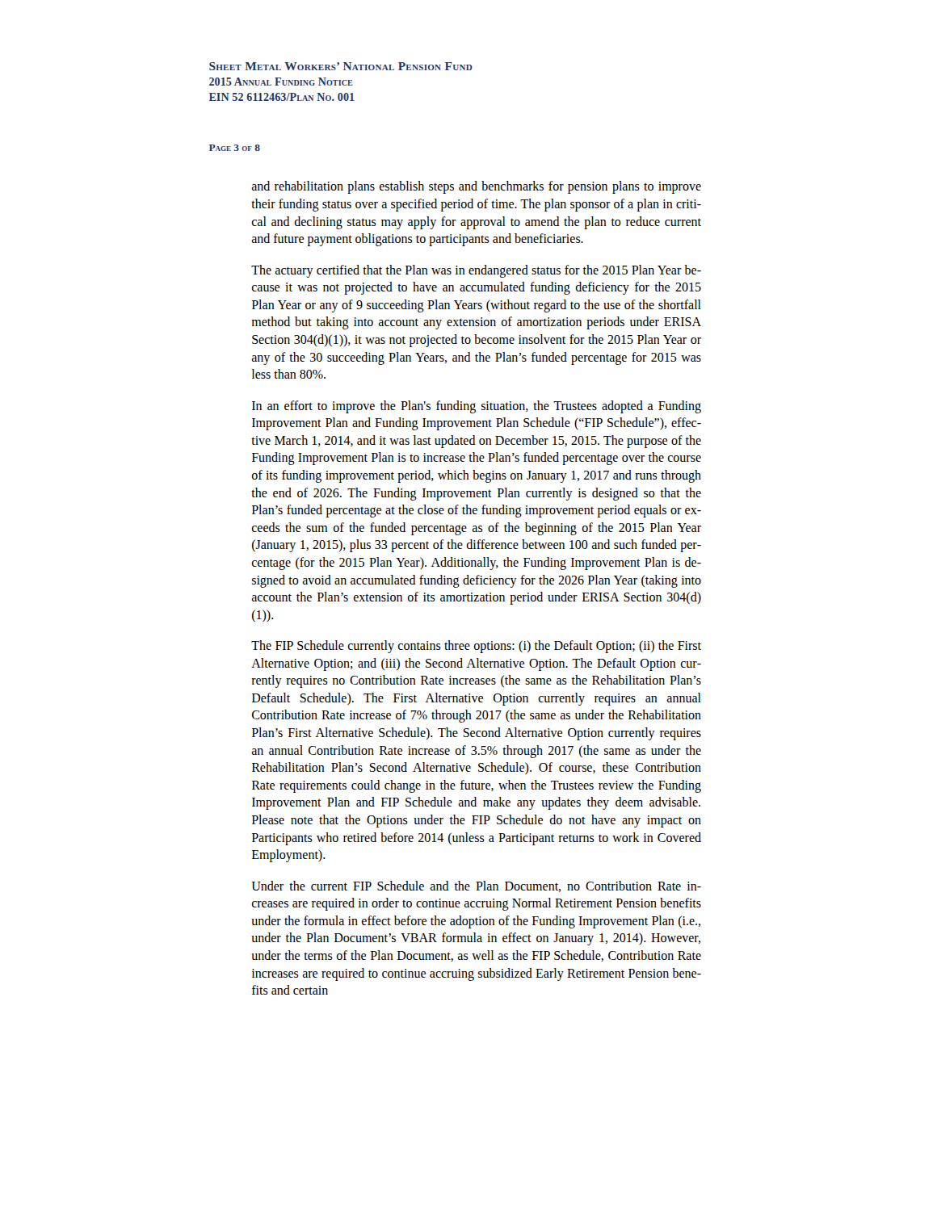Sheet Metal Workers’ National Pension Fund
2015 Annual Funding Notice
EIN 52 6112463/Plan No. 001
Page 3 of 8
and rehabilitation plans establish steps and benchmarks for pension plans to improve their funding status over a specified period of time. The plan sponsor of a plan in critical and declining status may apply for approval to amend the plan to reduce current and future payment obligations to participants and beneficiaries.
The actuary certified that the Plan was in endangered status for the 2015 Plan Year because it was not projected to have an accumulated funding deficiency for the 2015 Plan Year or any of 9 succeeding Plan Years (without regard to the use of the shortfall method but taking into account any extension of amortization periods under ERISA Section 304(d)(1)), it was not projected to become insolvent for the 2015 Plan Year or any of the 30 succeeding Plan Years, and the Plan’s funded percentage for 2015 was less than 80%.
In an effort to improve the Plan's funding situation, the Trustees adopted a Funding Improvement Plan and Funding Improvement Plan Schedule (“FIP Schedule”), effective March 1, 2014, and it was last updated on December 15, 2015. The purpose of the Funding Improvement Plan is to increase the Plan’s funded percentage over the course of its funding improvement period, which begins on January 1, 2017 and runs through the end of 2026. The Funding Improvement Plan currently is designed so that the Plan’s funded percentage at the close of the funding improvement period equals or exceeds the sum of the funded percentage as of the beginning of the 2015 Plan Year (January 1, 2015), plus 33 percent of the difference between 100 and such funded percentage (for the 2015 Plan Year). Additionally, the Funding Improvement Plan is designed to avoid an accumulated funding deficiency for the 2026 Plan Year (taking into account the Plan’s extension of its amortization period under ERISA Section 304(d)(1)).
The FIP Schedule currently contains three options: (i) the Default Option; (ii) the First Alternative Option; and (iii) the Second Alternative Option. The Default Option currently requires no Contribution Rate increases (the same as the Rehabilitation Plan’s Default Schedule). The First Alternative Option currently requires an annual Contribution Rate increase of 7% through 2017 (the same as under the Rehabilitation Plan’s First Alternative Schedule). The Second Alternative Option currently requires an annual Contribution Rate increase of 3.5% through 2017 (the same as under the Rehabilitation Plan’s Second Alternative Schedule). Of course, these Contribution Rate requirements could change in the future, when the Trustees review the Funding Improvement Plan and FIP Schedule and make any updates they deem advisable. Please note that the Options under the FIP Schedule do not have any impact on Participants who retired before 2014 (unless a Participant returns to work in Covered Employment).
Under the current FIP Schedule and the Plan Document, no Contribution Rate increases are required in order to continue accruing Normal Retirement Pension benefits under the formula in effect before the adoption of the Funding Improvement Plan (i.e., under the Plan Document’s VBAR formula in effect on January 1, 2014). However, under the terms of the Plan Document, as well as the FIP Schedule, Contribution Rate increases are required to continue accruing subsidized Early Retirement Pension benefits and certain